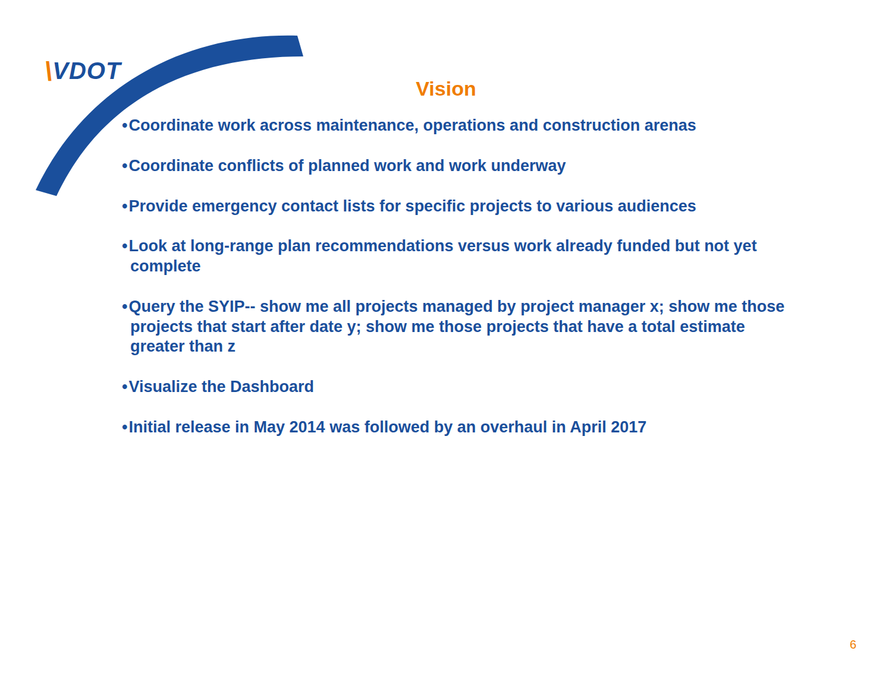\VDOT
Vision
Coordinate work across maintenance, operations and construction arenas
Coordinate conflicts of planned work and work underway
Provide emergency contact lists for specific projects to various audiences
Look at long-range plan recommendations versus work already funded but not yet complete
Query the SYIP-- show me all projects managed by project manager x; show me those projects that start after date y; show me those projects that have a total estimate greater than z
Visualize the Dashboard
Initial release in May 2014 was followed by an overhaul in April 2017
6